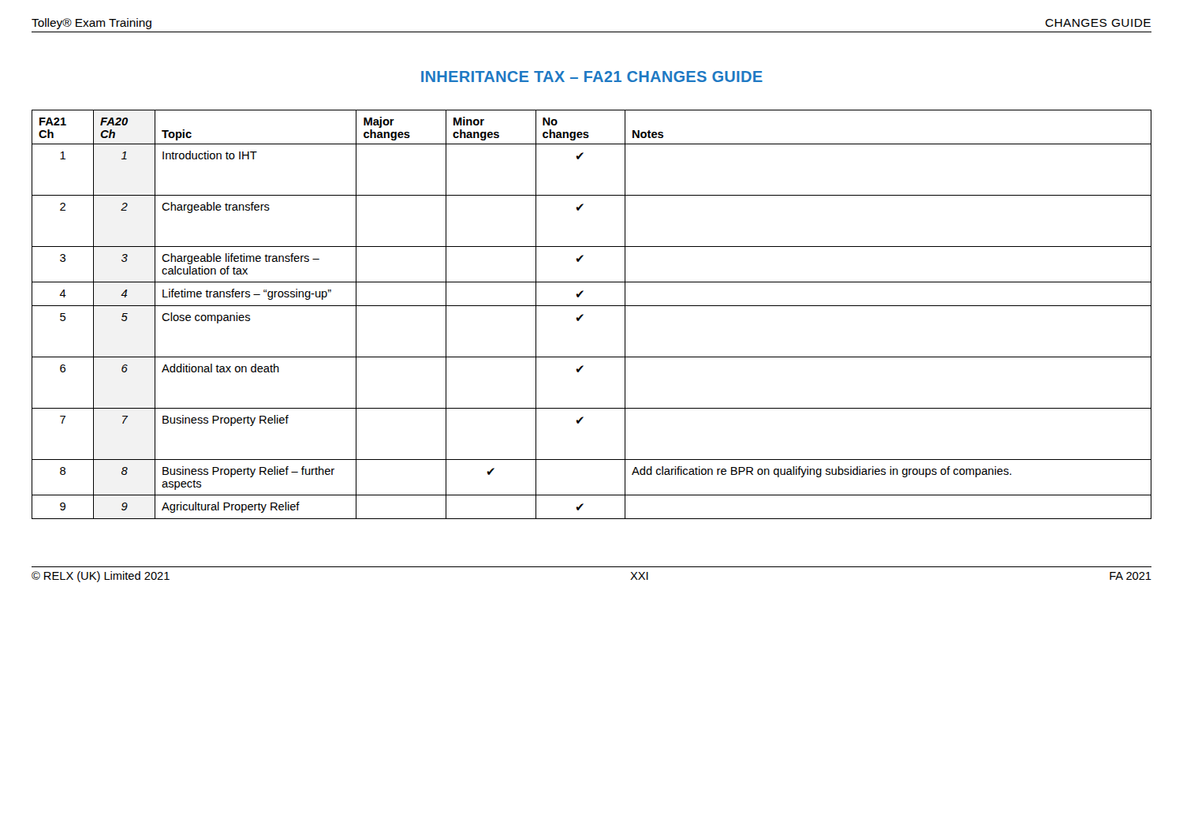Tolley® Exam Training
CHANGES GUIDE
INHERITANCE TAX – FA21 CHANGES GUIDE
| FA21 Ch | FA20 Ch | Topic | Major changes | Minor changes | No changes | Notes |
| --- | --- | --- | --- | --- | --- | --- |
| 1 | 1 | Introduction to IHT | | | ✔ | |
| 2 | 2 | Chargeable transfers | | | ✔ | |
| 3 | 3 | Chargeable lifetime transfers – calculation of tax | | | ✔ | |
| 4 | 4 | Lifetime transfers – “grossing-up” | | | ✔ | |
| 5 | 5 | Close companies | | | ✔ | |
| 6 | 6 | Additional tax on death | | | ✔ | |
| 7 | 7 | Business Property Relief | | | ✔ | |
| 8 | 8 | Business Property Relief – further aspects | | ✔ | | Add clarification re BPR on qualifying subsidiaries in groups of companies. |
| 9 | 9 | Agricultural Property Relief | | | ✔ | |
© RELX (UK) Limited 2021
XXI
FA 2021